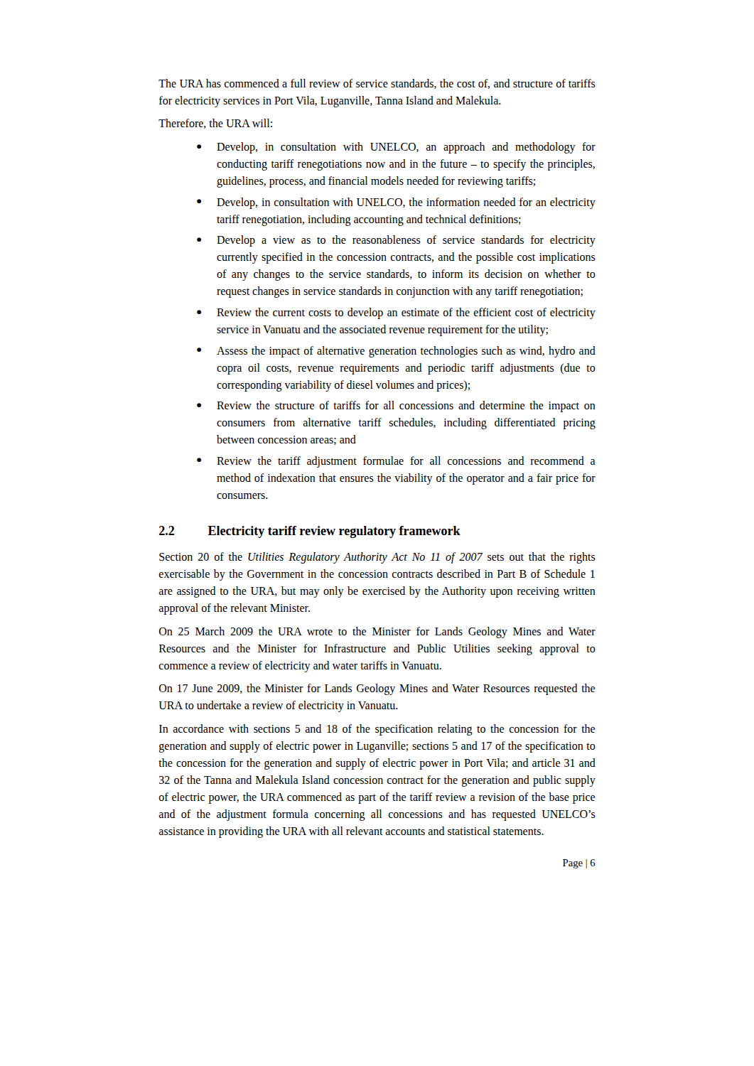The URA has commenced a full review of service standards, the cost of, and structure of tariffs for electricity services in Port Vila, Luganville, Tanna Island and Malekula.
Therefore, the URA will:
Develop, in consultation with UNELCO, an approach and methodology for conducting tariff renegotiations now and in the future – to specify the principles, guidelines, process, and financial models needed for reviewing tariffs;
Develop, in consultation with UNELCO, the information needed for an electricity tariff renegotiation, including accounting and technical definitions;
Develop a view as to the reasonableness of service standards for electricity currently specified in the concession contracts, and the possible cost implications of any changes to the service standards, to inform its decision on whether to request changes in service standards in conjunction with any tariff renegotiation;
Review the current costs to develop an estimate of the efficient cost of electricity service in Vanuatu and the associated revenue requirement for the utility;
Assess the impact of alternative generation technologies such as wind, hydro and copra oil costs, revenue requirements and periodic tariff adjustments (due to corresponding variability of diesel volumes and prices);
Review the structure of tariffs for all concessions and determine the impact on consumers from alternative tariff schedules, including differentiated pricing between concession areas; and
Review the tariff adjustment formulae for all concessions and recommend a method of indexation that ensures the viability of the operator and a fair price for consumers.
2.2 Electricity tariff review regulatory framework
Section 20 of the Utilities Regulatory Authority Act No 11 of 2007 sets out that the rights exercisable by the Government in the concession contracts described in Part B of Schedule 1 are assigned to the URA, but may only be exercised by the Authority upon receiving written approval of the relevant Minister.
On 25 March 2009 the URA wrote to the Minister for Lands Geology Mines and Water Resources and the Minister for Infrastructure and Public Utilities seeking approval to commence a review of electricity and water tariffs in Vanuatu.
On 17 June 2009, the Minister for Lands Geology Mines and Water Resources requested the URA to undertake a review of electricity in Vanuatu.
In accordance with sections 5 and 18 of the specification relating to the concession for the generation and supply of electric power in Luganville; sections 5 and 17 of the specification to the concession for the generation and supply of electric power in Port Vila; and article 31 and 32 of the Tanna and Malekula Island concession contract for the generation and public supply of electric power, the URA commenced as part of the tariff review a revision of the base price and of the adjustment formula concerning all concessions and has requested UNELCO’s assistance in providing the URA with all relevant accounts and statistical statements.
Page | 6